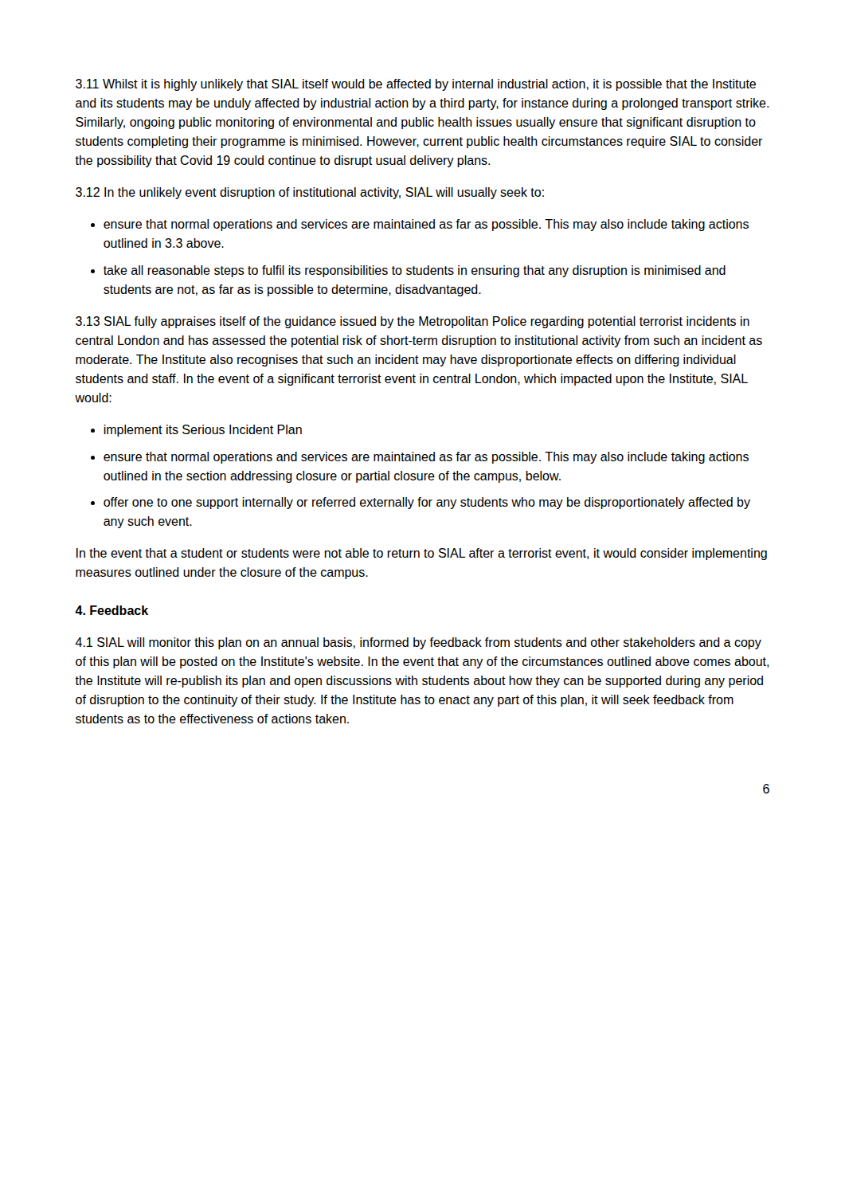3.11 Whilst it is highly unlikely that SIAL itself would be affected by internal industrial action, it is possible that the Institute and its students may be unduly affected by industrial action by a third party, for instance during a prolonged transport strike. Similarly, ongoing public monitoring of environmental and public health issues usually ensure that significant disruption to students completing their programme is minimised. However, current public health circumstances require SIAL to consider the possibility that Covid 19 could continue to disrupt usual delivery plans.
3.12 In the unlikely event disruption of institutional activity, SIAL will usually seek to:
ensure that normal operations and services are maintained as far as possible. This may also include taking actions outlined in 3.3 above.
take all reasonable steps to fulfil its responsibilities to students in ensuring that any disruption is minimised and students are not, as far as is possible to determine, disadvantaged.
3.13 SIAL fully appraises itself of the guidance issued by the Metropolitan Police regarding potential terrorist incidents in central London and has assessed the potential risk of short-term disruption to institutional activity from such an incident as moderate. The Institute also recognises that such an incident may have disproportionate effects on differing individual students and staff. In the event of a significant terrorist event in central London, which impacted upon the Institute, SIAL would:
implement its Serious Incident Plan
ensure that normal operations and services are maintained as far as possible. This may also include taking actions outlined in the section addressing closure or partial closure of the campus, below.
offer one to one support internally or referred externally for any students who may be disproportionately affected by any such event.
In the event that a student or students were not able to return to SIAL after a terrorist event, it would consider implementing measures outlined under the closure of the campus.
4. Feedback
4.1 SIAL will monitor this plan on an annual basis, informed by feedback from students and other stakeholders and a copy of this plan will be posted on the Institute's website. In the event that any of the circumstances outlined above comes about, the Institute will re-publish its plan and open discussions with students about how they can be supported during any period of disruption to the continuity of their study. If the Institute has to enact any part of this plan, it will seek feedback from students as to the effectiveness of actions taken.
6